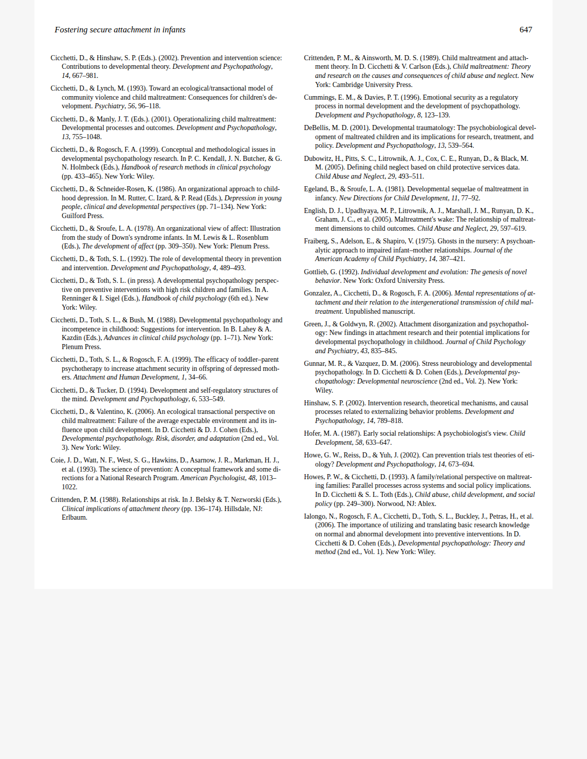Fostering secure attachment in infants 647
Cicchetti, D., & Hinshaw, S. P. (Eds.). (2002). Prevention and intervention science: Contributions to developmental theory. Development and Psychopathology, 14, 667–981.
Cicchetti, D., & Lynch, M. (1993). Toward an ecological/transactional model of community violence and child maltreatment: Consequences for children's development. Psychiatry, 56, 96–118.
Cicchetti, D., & Manly, J. T. (Eds.). (2001). Operationalizing child maltreatment: Developmental processes and outcomes. Development and Psychopathology, 13, 755–1048.
Cicchetti, D., & Rogosch, F. A. (1999). Conceptual and methodological issues in developmental psychopathology research. In P. C. Kendall, J. N. Butcher, & G. N. Holmbeck (Eds.), Handbook of research methods in clinical psychology (pp. 433–465). New York: Wiley.
Cicchetti, D., & Schneider-Rosen, K. (1986). An organizational approach to childhood depression. In M. Rutter, C. Izard, & P. Read (Eds.), Depression in young people, clinical and developmental perspectives (pp. 71–134). New York: Guilford Press.
Cicchetti, D., & Sroufe, L. A. (1978). An organizational view of affect: Illustration from the study of Down's syndrome infants. In M. Lewis & L. Rosenblum (Eds.), The development of affect (pp. 309–350). New York: Plenum Press.
Cicchetti, D., & Toth, S. L. (1992). The role of developmental theory in prevention and intervention. Development and Psychopathology, 4, 489–493.
Cicchetti, D., & Toth, S. L. (in press). A developmental psychopathology perspective on preventive interventions with high risk children and families. In A. Renninger & I. Sigel (Eds.), Handbook of child psychology (6th ed.). New York: Wiley.
Cicchetti, D., Toth, S. L., & Bush, M. (1988). Developmental psychopathology and incompetence in childhood: Suggestions for intervention. In B. Lahey & A. Kazdin (Eds.), Advances in clinical child psychology (pp. 1–71). New York: Plenum Press.
Cicchetti, D., Toth, S. L., & Rogosch, F. A. (1999). The efficacy of toddler–parent psychotherapy to increase attachment security in offspring of depressed mothers. Attachment and Human Development, 1, 34–66.
Cicchetti, D., & Tucker, D. (1994). Development and self-regulatory structures of the mind. Development and Psychopathology, 6, 533–549.
Cicchetti, D., & Valentino, K. (2006). An ecological transactional perspective on child maltreatment: Failure of the average expectable environment and its influence upon child development. In D. Cicchetti & D. J. Cohen (Eds.), Developmental psychopathology. Risk, disorder, and adaptation (2nd ed., Vol. 3). New York: Wiley.
Coie, J. D., Watt, N. F., West, S. G., Hawkins, D., Asarnow, J. R., Markman, H. J., et al. (1993). The science of prevention: A conceptual framework and some directions for a National Research Program. American Psychologist, 48, 1013–1022.
Crittenden, P. M. (1988). Relationships at risk. In J. Belsky & T. Nezworski (Eds.), Clinical implications of attachment theory (pp. 136–174). Hillsdale, NJ: Erlbaum.
Crittenden, P. M., & Ainsworth, M. D. S. (1989). Child maltreatment and attachment theory. In D. Cicchetti & V. Carlson (Eds.), Child maltreatment: Theory and research on the causes and consequences of child abuse and neglect. New York: Cambridge University Press.
Cummings, E. M., & Davies, P. T. (1996). Emotional security as a regulatory process in normal development and the development of psychopathology. Development and Psychopathology, 8, 123–139.
DeBellis, M. D. (2001). Developmental traumatology: The psychobiological development of maltreated children and its implications for research, treatment, and policy. Development and Psychopathology, 13, 539–564.
Dubowitz, H., Pitts, S. C., Litrownik, A. J., Cox, C. E., Runyan, D., & Black, M. M. (2005). Defining child neglect based on child protective services data. Child Abuse and Neglect, 29, 493–511.
Egeland, B., & Sroufe, L. A. (1981). Developmental sequelae of maltreatment in infancy. New Directions for Child Development, 11, 77–92.
English, D. J., Upadhyaya, M. P., Litrownik, A. J., Marshall, J. M., Runyan, D. K., Graham, J. C., et al. (2005). Maltreatment's wake: The relationship of maltreatment dimensions to child outcomes. Child Abuse and Neglect, 29, 597–619.
Fraiberg, S., Adelson, E., & Shapiro, V. (1975). Ghosts in the nursery: A psychoanalytic approach to impaired infant–mother relationships. Journal of the American Academy of Child Psychiatry, 14, 387–421.
Gottlieb, G. (1992). Individual development and evolution: The genesis of novel behavior. New York: Oxford University Press.
Gonzalez, A., Cicchetti, D., & Rogosch, F. A. (2006). Mental representations of attachment and their relation to the intergenerational transmission of child maltreatment. Unpublished manuscript.
Green, J., & Goldwyn, R. (2002). Attachment disorganization and psychopathology: New findings in attachment research and their potential implications for developmental psychopathology in childhood. Journal of Child Psychology and Psychiatry, 43, 835–845.
Gunnar, M. R., & Vazquez, D. M. (2006). Stress neurobiology and developmental psychopathology. In D. Cicchetti & D. Cohen (Eds.), Developmental psychopathology: Developmental neuroscience (2nd ed., Vol. 2). New York: Wiley.
Hinshaw, S. P. (2002). Intervention research, theoretical mechanisms, and causal processes related to externalizing behavior problems. Development and Psychopathology, 14, 789–818.
Hofer, M. A. (1987). Early social relationships: A psychobiologist's view. Child Development, 58, 633–647.
Howe, G. W., Reiss, D., & Yuh, J. (2002). Can prevention trials test theories of etiology? Development and Psychopathology, 14, 673–694.
Howes, P. W., & Cicchetti, D. (1993). A family/relational perspective on maltreating families: Parallel processes across systems and social policy implications. In D. Cicchetti & S. L. Toth (Eds.), Child abuse, child development, and social policy (pp. 249–300). Norwood, NJ: Ablex.
Ialongo, N., Rogosch, F. A., Cicchetti, D., Toth, S. L., Buckley, J., Petras, H., et al. (2006). The importance of utilizing and translating basic research knowledge on normal and abnormal development into preventive interventions. In D. Cicchetti & D. Cohen (Eds.), Developmental psychopathology: Theory and method (2nd ed., Vol. 1). New York: Wiley.